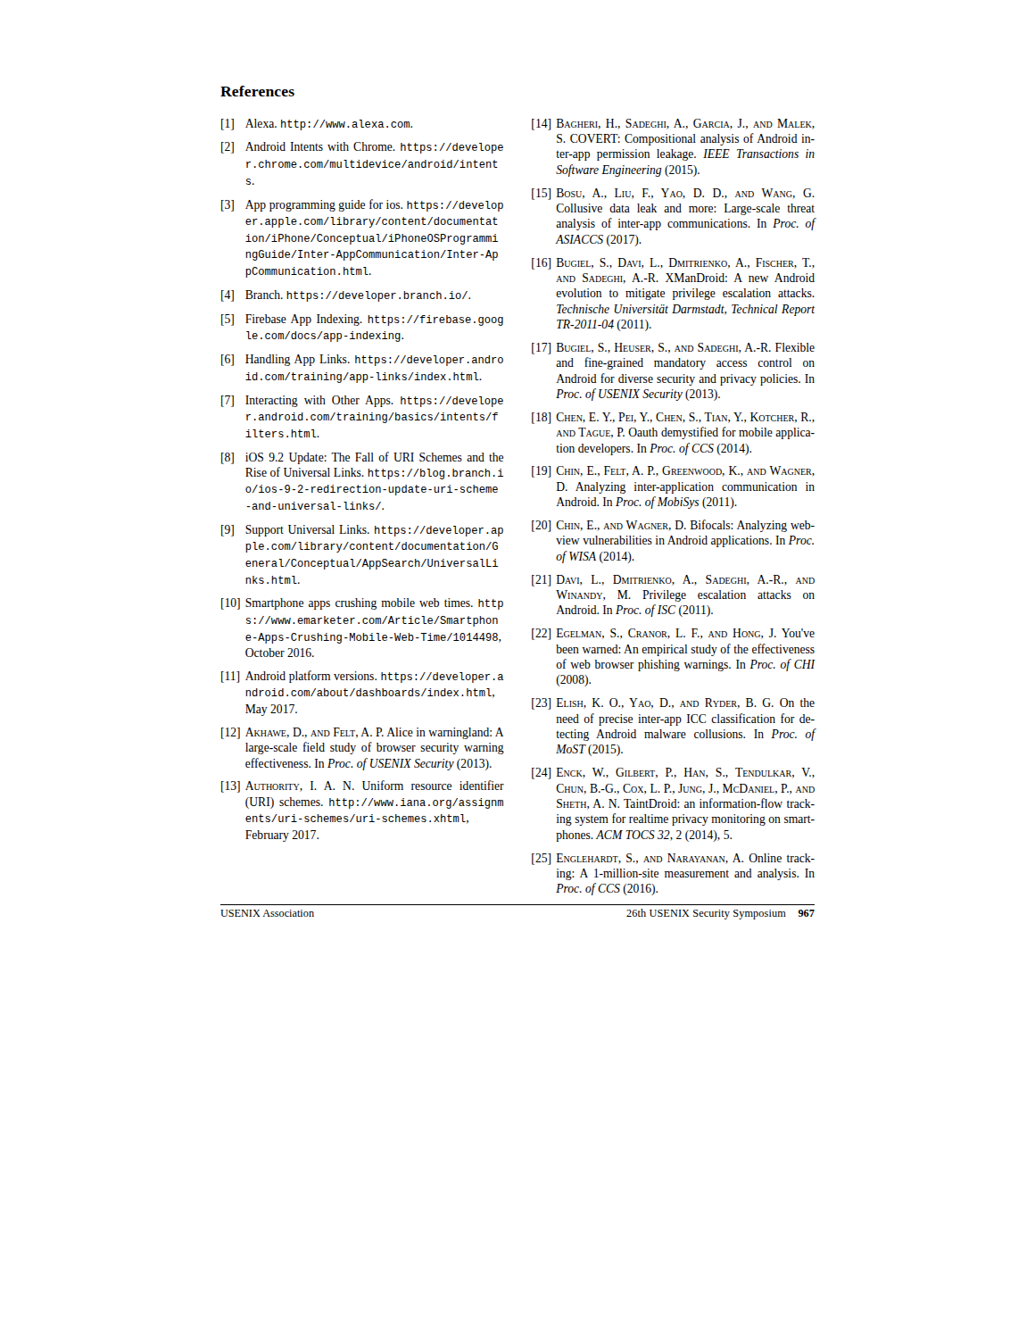References
[1] Alexa. http://www.alexa.com.
[2] Android Intents with Chrome. https://developer.chrome.com/multidevice/android/intents.
[3] App programming guide for ios. https://developer.apple.com/library/content/documentation/iPhone/Conceptual/iPhoneOSProgrammingGuide/Inter-AppCommunication/Inter-AppCommunication.html.
[4] Branch. https://developer.branch.io/.
[5] Firebase App Indexing. https://firebase.google.com/docs/app-indexing.
[6] Handling App Links. https://developer.android.com/training/app-links/index.html.
[7] Interacting with Other Apps. https://developer.android.com/training/basics/intents/filters.html.
[8] iOS 9.2 Update: The Fall of URI Schemes and the Rise of Universal Links. https://blog.branch.io/ios-9-2-redirection-update-uri-scheme-and-universal-links/.
[9] Support Universal Links. https://developer.apple.com/library/content/documentation/General/Conceptual/AppSearch/UniversalLinks.html.
[10] Smartphone apps crushing mobile web times. https://www.emarketer.com/Article/Smartphone-Apps-Crushing-Mobile-Web-Time/1014498, October 2016.
[11] Android platform versions. https://developer.android.com/about/dashboards/index.html, May 2017.
[12] Akhawe, D., and Felt, A. P. Alice in warningland: A large-scale field study of browser security warning effectiveness. In Proc. of USENIX Security (2013).
[13] Authority, I. A. N. Uniform resource identifier (URI) schemes. http://www.iana.org/assignments/uri-schemes/uri-schemes.xhtml, February 2017.
[14] Bagheri, H., Sadeghi, A., Garcia, J., and Malek, S. COVERT: Compositional analysis of Android inter-app permission leakage. IEEE Transactions in Software Engineering (2015).
[15] Bosu, A., Liu, F., Yao, D. D., and Wang, G. Collusive data leak and more: Large-scale threat analysis of inter-app communications. In Proc. of ASIACCS (2017).
[16] Bugiel, S., Davi, L., Dmitrienko, A., Fischer, T., and Sadeghi, A.-R. XManDroid: A new Android evolution to mitigate privilege escalation attacks. Technische Universität Darmstadt, Technical Report TR-2011-04 (2011).
[17] Bugiel, S., Heuser, S., and Sadeghi, A.-R. Flexible and fine-grained mandatory access control on Android for diverse security and privacy policies. In Proc. of USENIX Security (2013).
[18] Chen, E. Y., Pei, Y., Chen, S., Tian, Y., Kotcher, R., and Tague, P. Oauth demystified for mobile application developers. In Proc. of CCS (2014).
[19] Chin, E., Felt, A. P., Greenwood, K., and Wagner, D. Analyzing inter-application communication in Android. In Proc. of MobiSys (2011).
[20] Chin, E., and Wagner, D. Bifocals: Analyzing webview vulnerabilities in Android applications. In Proc. of WISA (2014).
[21] Davi, L., Dmitrienko, A., Sadeghi, A.-R., and Winandy, M. Privilege escalation attacks on Android. In Proc. of ISC (2011).
[22] Egelman, S., Cranor, L. F., and Hong, J. You've been warned: An empirical study of the effectiveness of web browser phishing warnings. In Proc. of CHI (2008).
[23] Elish, K. O., Yao, D., and Ryder, B. G. On the need of precise inter-app ICC classification for detecting Android malware collusions. In Proc. of MoST (2015).
[24] Enck, W., Gilbert, P., Han, S., Tendulkar, V., Chun, B.-G., Cox, L. P., Jung, J., McDaniel, P., and Sheth, A. N. TaintDroid: an information-flow tracking system for realtime privacy monitoring on smartphones. ACM TOCS 32, 2 (2014), 5.
[25] Englehardt, S., and Narayanan, A. Online tracking: A 1-million-site measurement and analysis. In Proc. of CCS (2016).
USENIX Association
26th USENIX Security Symposium967